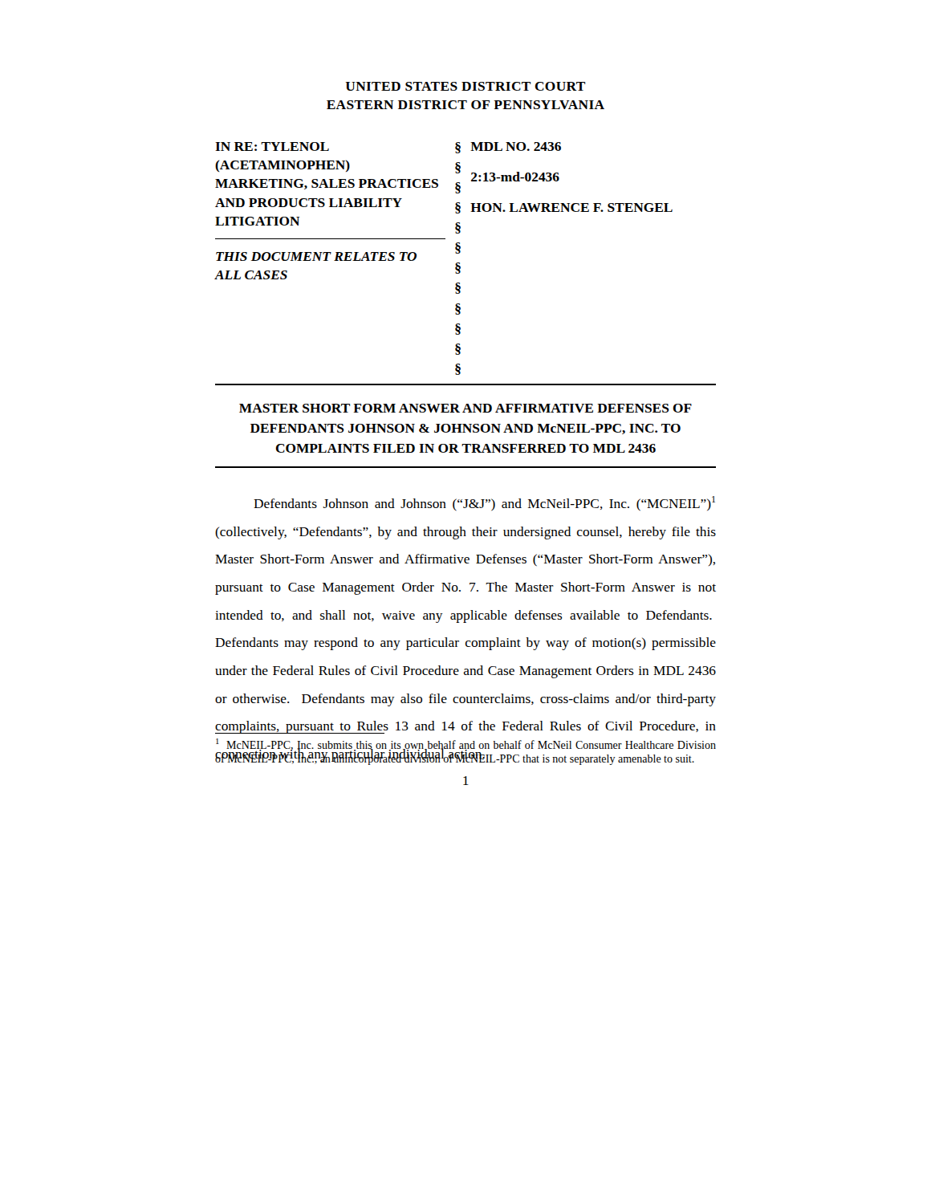UNITED STATES DISTRICT COURT
EASTERN DISTRICT OF PENNSYLVANIA
| IN RE: TYLENOL (ACETAMINOPHEN) MARKETING, SALES PRACTICES AND PRODUCTS LIABILITY LITIGATION THIS DOCUMENT RELATES TO ALL CASES | § § § § § § § § § § § § | MDL NO. 2436 2:13-md-02436 HON. LAWRENCE F. STENGEL |
MASTER SHORT FORM ANSWER AND AFFIRMATIVE DEFENSES OF
DEFENDANTS JOHNSON & JOHNSON AND McNEIL-PPC, INC. TO
COMPLAINTS FILED IN OR TRANSFERRED TO MDL 2436
Defendants Johnson and Johnson (“J&J”) and McNeil-PPC, Inc. (“MCNEIL”)1 (collectively, “Defendants”, by and through their undersigned counsel, hereby file this Master Short-Form Answer and Affirmative Defenses (“Master Short-Form Answer”), pursuant to Case Management Order No. 7. The Master Short-Form Answer is not intended to, and shall not, waive any applicable defenses available to Defendants. Defendants may respond to any particular complaint by way of motion(s) permissible under the Federal Rules of Civil Procedure and Case Management Orders in MDL 2436 or otherwise. Defendants may also file counterclaims, cross-claims and/or third-party complaints, pursuant to Rules 13 and 14 of the Federal Rules of Civil Procedure, in connection with any particular individual action.
1 McNEIL-PPC, Inc. submits this on its own behalf and on behalf of McNeil Consumer Healthcare Division of McNEIL-PPC, Inc., an unincorporated division of McNEIL-PPC that is not separately amenable to suit.
1